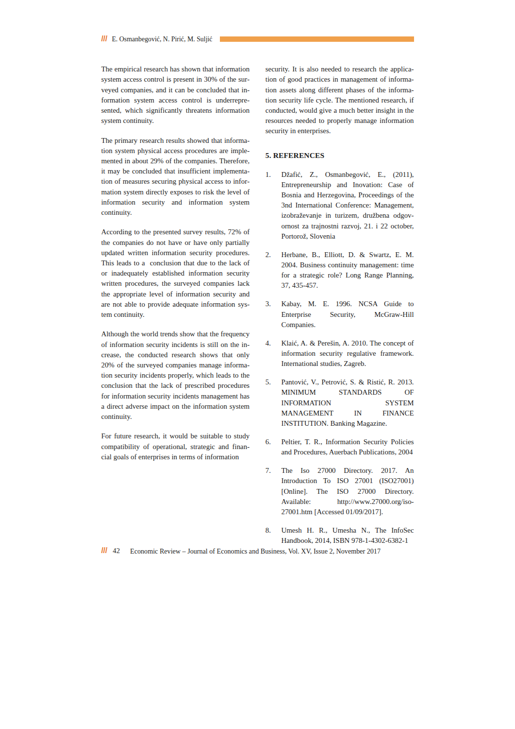/// E. Osmanbegović, N. Pirić, M. Suljić
The empirical research has shown that information system access control is present in 30% of the surveyed companies, and it can be concluded that information system access control is underrepresented, which significantly threatens information system continuity.
The primary research results showed that information system physical access procedures are implemented in about 29% of the companies. Therefore, it may be concluded that insufficient implementation of measures securing physical access to information system directly exposes to risk the level of information security and information system continuity.
According to the presented survey results, 72% of the companies do not have or have only partially updated written information security procedures. This leads to a conclusion that due to the lack of or inadequately established information security written procedures, the surveyed companies lack the appropriate level of information security and are not able to provide adequate information system continuity.
Although the world trends show that the frequency of information security incidents is still on the increase, the conducted research shows that only 20% of the surveyed companies manage information security incidents properly, which leads to the conclusion that the lack of prescribed procedures for information security incidents management has a direct adverse impact on the information system continuity.
For future research, it would be suitable to study compatibility of operational, strategic and financial goals of enterprises in terms of information
security. It is also needed to research the application of good practices in management of information assets along different phases of the information security life cycle. The mentioned research, if conducted, would give a much better insight in the resources needed to properly manage information security in enterprises.
5. REFERENCES
Džafić, Z., Osmanbegović, E., (2011), Entrepreneurship and Inovation: Case of Bosnia and Herzegovina, Proceedings of the 3nd International Conference: Management, izobraževanje in turizem, družbena odgovornost za trajnostni razvoj, 21. i 22 october, Portorož, Slovenia
Herbane, B., Elliott, D. & Swartz, E. M. 2004. Business continuity management: time for a strategic role? Long Range Planning, 37, 435-457.
Kabay, M. E. 1996. NCSA Guide to Enterprise Security, McGraw-Hill Companies.
Klaić, A. & Perešin, A. 2010. The concept of information security regulative framework. International studies, Zagreb.
Pantović, V., Petrović, S. & Ristić, R. 2013. MINIMUM STANDARDS OF INFORMATION SYSTEM MANAGEMENT IN FINANCE INSTITUTION. Banking Magazine.
Peltier, T. R., Information Security Policies and Procedures, Auerbach Publications, 2004
The Iso 27000 Directory. 2017. An Introduction To ISO 27001 (ISO27001) [Online]. The ISO 27000 Directory. Available: http://www.27000.org/iso-27001.htm [Accessed 01/09/2017].
Umesh H. R., Umesha N., The InfoSec Handbook, 2014, ISBN 978-1-4302-6382-1
/// 42 Economic Review – Journal of Economics and Business, Vol. XV, Issue 2, November 2017